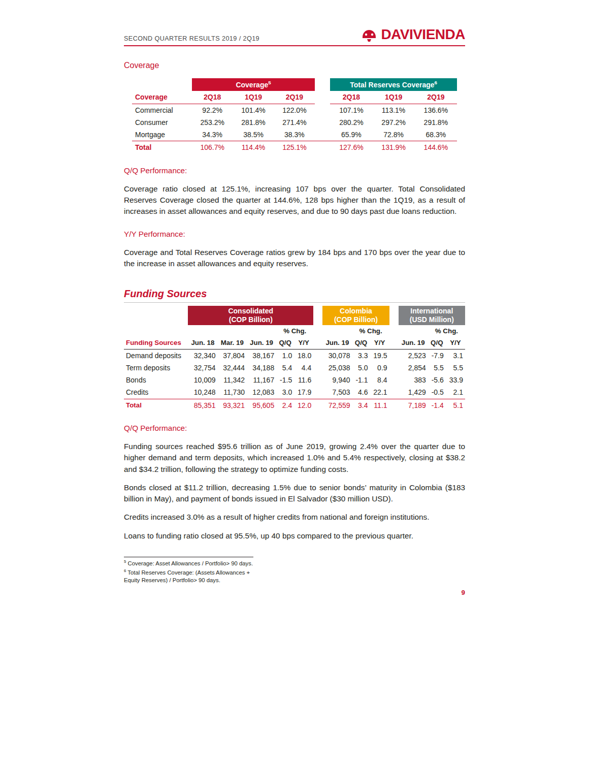Second Quarter Results 2019 / 2Q19
DAVIVIENDA
Coverage
| | Coverage 5 | | Total Reserves Coverage 6 |
| --- | --- | --- | --- |
| Coverage | 2Q18 | 1Q19 | 2Q19 | | 2Q18 | 1Q19 | 2Q19 |
| Commercial | 92.2% | 101.4% | 122.0% | | 107.1% | 113.1% | 136.6% |
| Consumer | 253.2% | 281.8% | 271.4% | | 280.2% | 297.2% | 291.8% |
| Mortgage | 34.3% | 38.5% | 38.3% | | 65.9% | 72.8% | 68.3% |
| Total | 106.7% | 114.4% | 125.1% | | 127.6% | 131.9% | 144.6% |
Q/Q Performance:
Coverage ratio closed at 125.1%, increasing 107 bps over the quarter. Total Consolidated Reserves Coverage closed the quarter at 144.6%, 128 bps higher than the 1Q19, as a result of increases in asset allowances and equity reserves, and due to 90 days past due loans reduction.
Y/Y Performance:
Coverage and Total Reserves Coverage ratios grew by 184 bps and 170 bps over the year due to the increase in asset allowances and equity reserves.
Funding Sources
| | Consolidated (COP Billion) | | Colombia (COP Billion) | | International (USD Million) |
| --- | --- | --- | --- | --- | --- |
| | | | | % Chg. | | | % Chg. | | | % Chg. |
| Funding Sources | Jun. 18 | Mar. 19 | Jun. 19 | Q/Q | Y/Y | | Jun. 19 | Q/Q | Y/Y | | Jun. 19 | Q/Q | Y/Y |
| Demand deposits | 32,340 | 37,804 | 38,167 | 1.0 | 18.0 | | 30,078 | 3.3 | 19.5 | | 2,523 | -7.9 | 3.1 |
| Term deposits | 32,754 | 32,444 | 34,188 | 5.4 | 4.4 | | 25,038 | 5.0 | 0.9 | | 2,854 | 5.5 | 5.5 |
| Bonds | 10,009 | 11,342 | 11,167 | -1.5 | 11.6 | | 9,940 | -1.1 | 8.4 | | 383 | -5.6 | 33.9 |
| Credits | 10,248 | 11,730 | 12,083 | 3.0 | 17.9 | | 7,503 | 4.6 | 22.1 | | 1,429 | -0.5 | 2.1 |
| Total | 85,351 | 93,321 | 95,605 | 2.4 | 12.0 | | 72,559 | 3.4 | 11.1 | | 7,189 | -1.4 | 5.1 |
Q/Q Performance:
Funding sources reached $95.6 trillion as of June 2019, growing 2.4% over the quarter due to higher demand and term deposits, which increased 1.0% and 5.4% respectively, closing at $38.2 and $34.2 trillion, following the strategy to optimize funding costs.
Bonds closed at $11.2 trillion, decreasing 1.5% due to senior bonds’ maturity in Colombia ($183 billion in May), and payment of bonds issued in El Salvador ($30 million USD).
Credits increased 3.0% as a result of higher credits from national and foreign institutions.
Loans to funding ratio closed at 95.5%, up 40 bps compared to the previous quarter.
5 Coverage: Asset Allowances / Portfolio> 90 days.
6 Total Reserves Coverage: (Assets Allowances + Equity Reserves) / Portfolio> 90 days.
9